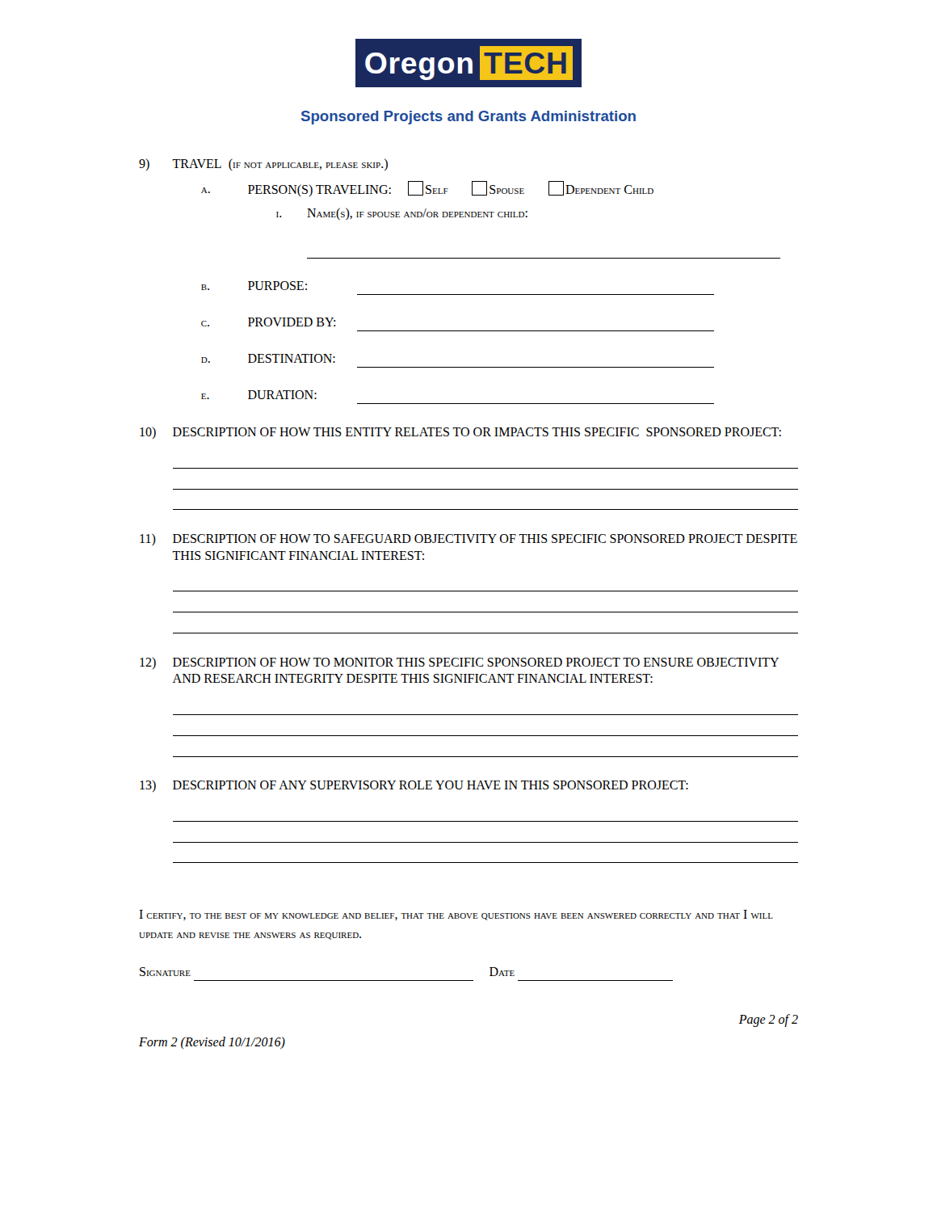OregonTECH
Sponsored Projects and Grants Administration
9) TRAVEL (if not applicable, please skip.)
a. PERSON(S) TRAVELING: Self Spouse Dependent Child
i. Name(s), if spouse and/or dependent child:
b. PURPOSE:
c. PROVIDED BY:
d. DESTINATION:
e. DURATION:
10) DESCRIPTION OF HOW THIS ENTITY RELATES TO OR IMPACTS THIS SPECIFIC SPONSORED PROJECT:
11) DESCRIPTION OF HOW TO SAFEGUARD OBJECTIVITY OF THIS SPECIFIC SPONSORED PROJECT DESPITE THIS SIGNIFICANT FINANCIAL INTEREST:
12) DESCRIPTION OF HOW TO MONITOR THIS SPECIFIC SPONSORED PROJECT TO ENSURE OBJECTIVITY AND RESEARCH INTEGRITY DESPITE THIS SIGNIFICANT FINANCIAL INTEREST:
13) DESCRIPTION OF ANY SUPERVISORY ROLE YOU HAVE IN THIS SPONSORED PROJECT:
I certify, to the best of my knowledge and belief, that the above questions have been answered correctly and that I will update and revise the answers as required.
Signature Date
Page 2 of 2
Form 2 (Revised 10/1/2016)